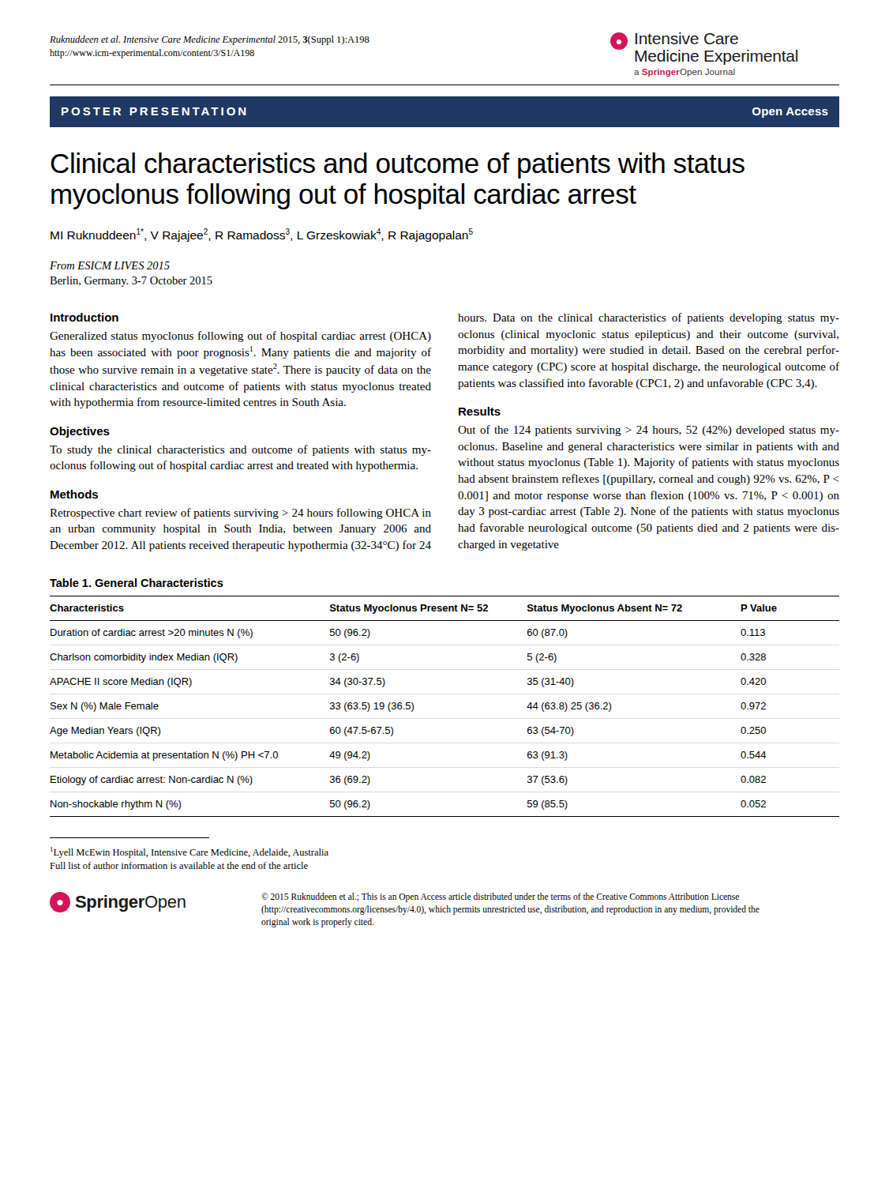Ruknuddeen et al. Intensive Care Medicine Experimental 2015, 3(Suppl 1):A198
http://www.icm-experimental.com/content/3/S1/A198
●
Intensive Care
Medicine Experimental
a Springer Open Journal
POSTER PRESENTATION
Open Access
Clinical characteristics and outcome of patients with status myoclonus following out of hospital cardiac arrest
MI Ruknuddeen1*, V Rajajee2, R Ramadoss3, L Grzeskowiak4, R Rajagopalan5
From ESICM LIVES 2015
Berlin, Germany. 3-7 October 2015
Introduction
Generalized status myoclonus following out of hospital cardiac arrest (OHCA) has been associated with poor prognosis1. Many patients die and majority of those who survive remain in a vegetative state2. There is paucity of data on the clinical characteristics and outcome of patients with status myoclonus treated with hypothermia from resource-limited centres in South Asia.
Objectives
To study the clinical characteristics and outcome of patients with status myoclonus following out of hospital cardiac arrest and treated with hypothermia.
Methods
Retrospective chart review of patients surviving > 24 hours following OHCA in an urban community hospital in South India, between January 2006 and December 2012. All patients received therapeutic hypothermia (32-34°C) for 24 hours. Data on the clinical characteristics of patients developing status myoclonus (clinical myoclonic status epilepticus) and their outcome (survival, morbidity and mortality) were studied in detail. Based on the cerebral performance category (CPC) score at hospital discharge, the neurological outcome of patients was classified into favorable (CPC1, 2) and unfavorable (CPC 3,4).
Results
Out of the 124 patients surviving > 24 hours, 52 (42%) developed status myoclonus. Baseline and general characteristics were similar in patients with and without status myoclonus (Table 1). Majority of patients with status myoclonus had absent brainstem reflexes [(pupillary, corneal and cough) 92% vs. 62%, P < 0.001] and motor response worse than flexion (100% vs. 71%, P < 0.001) on day 3 post-cardiac arrest (Table 2). None of the patients with status myoclonus had favorable neurological outcome (50 patients died and 2 patients were discharged in vegetative
Table 1. General Characteristics
| Characteristics | Status Myoclonus Present N= 52 | Status Myoclonus Absent N= 72 | P Value |
| --- | --- | --- | --- |
| Duration of cardiac arrest >20 minutes N (%) | 50 (96.2) | 60 (87.0) | 0.113 |
| Charlson comorbidity index Median (IQR) | 3 (2-6) | 5 (2-6) | 0.328 |
| APACHE II score Median (IQR) | 34 (30-37.5) | 35 (31-40) | 0.420 |
| Sex N (%) Male Female | 33 (63.5) 19 (36.5) | 44 (63.8) 25 (36.2) | 0.972 |
| Age Median Years (IQR) | 60 (47.5-67.5) | 63 (54-70) | 0.250 |
| Metabolic Acidemia at presentation N (%) PH <7.0 | 49 (94.2) | 63 (91.3) | 0.544 |
| Etiology of cardiac arrest: Non-cardiac N (%) | 36 (69.2) | 37 (53.6) | 0.082 |
| Non-shockable rhythm N (%) | 50 (96.2) | 59 (85.5) | 0.052 |
1Lyell McEwin Hospital, Intensive Care Medicine, Adelaide, Australia
Full list of author information is available at the end of the article
●
Springer Open
© 2015 Ruknuddeen et al.; This is an Open Access article distributed under the terms of the Creative Commons Attribution License (http://creativecommons.org/licenses/by/4.0), which permits unrestricted use, distribution, and reproduction in any medium, provided the original work is properly cited.